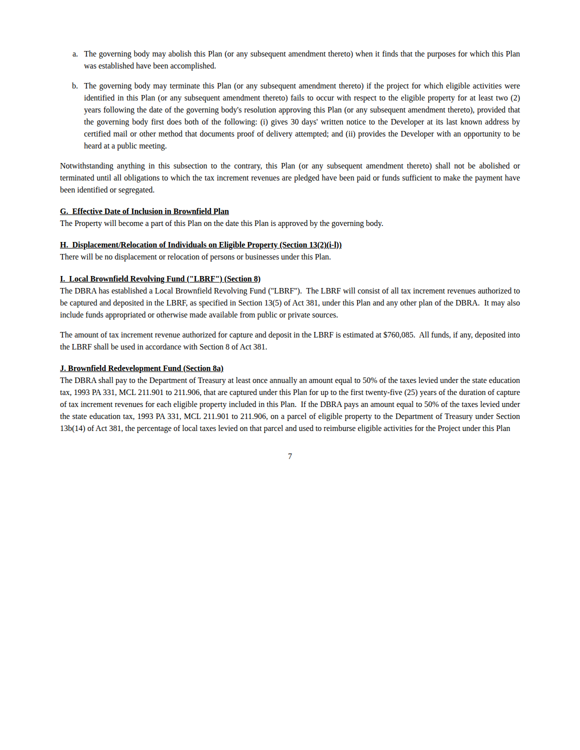The governing body may abolish this Plan (or any subsequent amendment thereto) when it finds that the purposes for which this Plan was established have been accomplished.
The governing body may terminate this Plan (or any subsequent amendment thereto) if the project for which eligible activities were identified in this Plan (or any subsequent amendment thereto) fails to occur with respect to the eligible property for at least two (2) years following the date of the governing body's resolution approving this Plan (or any subsequent amendment thereto), provided that the governing body first does both of the following: (i) gives 30 days' written notice to the Developer at its last known address by certified mail or other method that documents proof of delivery attempted; and (ii) provides the Developer with an opportunity to be heard at a public meeting.
Notwithstanding anything in this subsection to the contrary, this Plan (or any subsequent amendment thereto) shall not be abolished or terminated until all obligations to which the tax increment revenues are pledged have been paid or funds sufficient to make the payment have been identified or segregated.
G. Effective Date of Inclusion in Brownfield Plan
The Property will become a part of this Plan on the date this Plan is approved by the governing body.
H. Displacement/Relocation of Individuals on Eligible Property (Section 13(2)(i-l))
There will be no displacement or relocation of persons or businesses under this Plan.
I. Local Brownfield Revolving Fund ("LBRF") (Section 8)
The DBRA has established a Local Brownfield Revolving Fund ("LBRF"). The LBRF will consist of all tax increment revenues authorized to be captured and deposited in the LBRF, as specified in Section 13(5) of Act 381, under this Plan and any other plan of the DBRA. It may also include funds appropriated or otherwise made available from public or private sources.
The amount of tax increment revenue authorized for capture and deposit in the LBRF is estimated at $760,085. All funds, if any, deposited into the LBRF shall be used in accordance with Section 8 of Act 381.
J. Brownfield Redevelopment Fund (Section 8a)
The DBRA shall pay to the Department of Treasury at least once annually an amount equal to 50% of the taxes levied under the state education tax, 1993 PA 331, MCL 211.901 to 211.906, that are captured under this Plan for up to the first twenty-five (25) years of the duration of capture of tax increment revenues for each eligible property included in this Plan. If the DBRA pays an amount equal to 50% of the taxes levied under the state education tax, 1993 PA 331, MCL 211.901 to 211.906, on a parcel of eligible property to the Department of Treasury under Section 13b(14) of Act 381, the percentage of local taxes levied on that parcel and used to reimburse eligible activities for the Project under this Plan
7